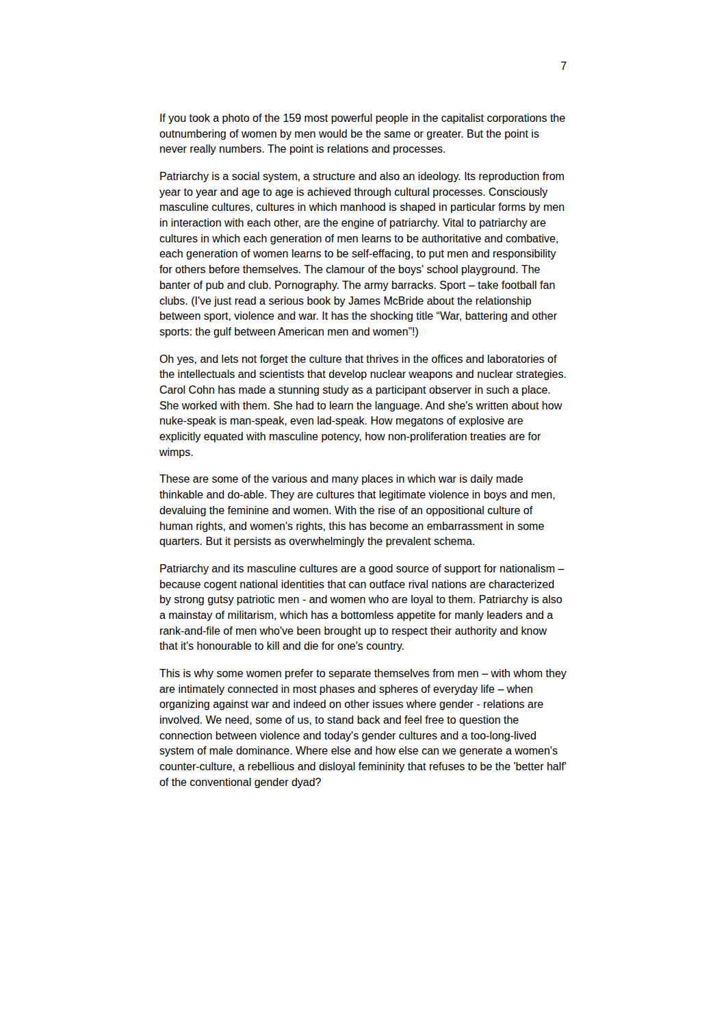7
If you took a photo of the 159 most powerful people in the capitalist corporations the outnumbering of women by men would be the same or greater. But the point is never really numbers. The point is relations and processes.
Patriarchy is a social system, a structure and also an ideology. Its reproduction from year to year and age to age is achieved through cultural processes. Consciously masculine cultures, cultures in which manhood is shaped in particular forms by men in interaction with each other, are the engine of patriarchy. Vital to patriarchy are cultures in which each generation of men learns to be authoritative and combative, each generation of women learns to be self-effacing, to put men and responsibility for others before themselves. The clamour of the boys' school playground. The banter of pub and club. Pornography. The army barracks. Sport – take football fan clubs. (I've just read a serious book by James McBride about the relationship between sport, violence and war. It has the shocking title “War, battering and other sports: the gulf between American men and women”!)
Oh yes, and lets not forget the culture that thrives in the offices and laboratories of the intellectuals and scientists that develop nuclear weapons and nuclear strategies. Carol Cohn has made a stunning study as a participant observer in such a place. She worked with them. She had to learn the language. And she's written about how nuke-speak is man-speak, even lad-speak. How megatons of explosive are explicitly equated with masculine potency, how non-proliferation treaties are for wimps.
These are some of the various and many places in which war is daily made thinkable and do-able. They are cultures that legitimate violence in boys and men, devaluing the feminine and women. With the rise of an oppositional culture of human rights, and women's rights, this has become an embarrassment in some quarters. But it persists as overwhelmingly the prevalent schema.
Patriarchy and its masculine cultures are a good source of support for nationalism – because cogent national identities that can outface rival nations are characterized by strong gutsy patriotic men - and women who are loyal to them. Patriarchy is also a mainstay of militarism, which has a bottomless appetite for manly leaders and a rank-and-file of men who've been brought up to respect their authority and know that it's honourable to kill and die for one's country.
This is why some women prefer to separate themselves from men – with whom they are intimately connected in most phases and spheres of everyday life – when organizing against war and indeed on other issues where gender - relations are involved. We need, some of us, to stand back and feel free to question the connection between violence and today's gender cultures and a too-long-lived system of male dominance. Where else and how else can we generate a women's counter-culture, a rebellious and disloyal femininity that refuses to be the 'better half' of the conventional gender dyad?